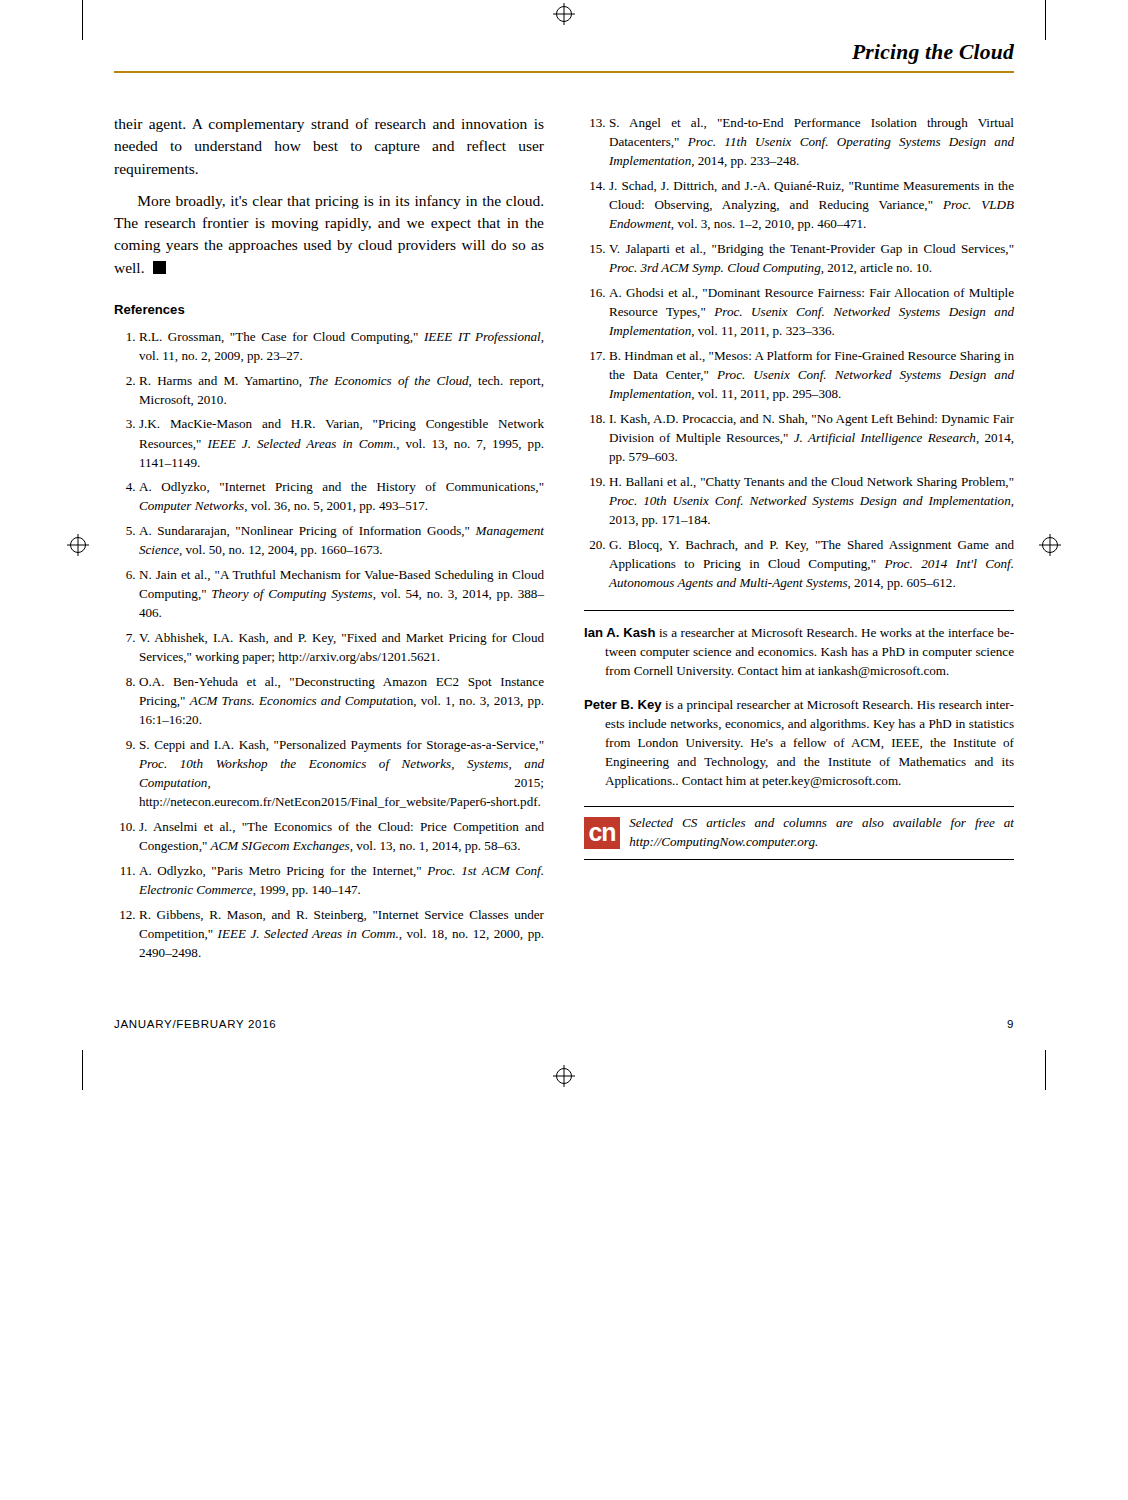Pricing the Cloud
their agent. A complementary strand of research and innovation is needed to understand how best to capture and reflect user requirements.
More broadly, it's clear that pricing is in its infancy in the cloud. The research frontier is moving rapidly, and we expect that in the coming years the approaches used by cloud providers will do so as well.
References
R.L. Grossman, "The Case for Cloud Computing," IEEE IT Professional, vol. 11, no. 2, 2009, pp. 23–27.
R. Harms and M. Yamartino, The Economics of the Cloud, tech. report, Microsoft, 2010.
J.K. MacKie-Mason and H.R. Varian, "Pricing Congestible Network Resources," IEEE J. Selected Areas in Comm., vol. 13, no. 7, 1995, pp. 1141–1149.
A. Odlyzko, "Internet Pricing and the History of Communications," Computer Networks, vol. 36, no. 5, 2001, pp. 493–517.
A. Sundararajan, "Nonlinear Pricing of Information Goods," Management Science, vol. 50, no. 12, 2004, pp. 1660–1673.
N. Jain et al., "A Truthful Mechanism for Value-Based Scheduling in Cloud Computing," Theory of Computing Systems, vol. 54, no. 3, 2014, pp. 388–406.
V. Abhishek, I.A. Kash, and P. Key, "Fixed and Market Pricing for Cloud Services," working paper; http://arxiv.org/abs/1201.5621.
O.A. Ben-Yehuda et al., "Deconstructing Amazon EC2 Spot Instance Pricing," ACM Trans. Economics and Computation, vol. 1, no. 3, 2013, pp. 16:1–16:20.
S. Ceppi and I.A. Kash, "Personalized Payments for Storage-as-a-Service," Proc. 10th Workshop the Economics of Networks, Systems, and Computation, 2015; http://netecon.eurecom.fr/NetEcon2015/Final_for_website/Paper6-short.pdf.
J. Anselmi et al., "The Economics of the Cloud: Price Competition and Congestion," ACM SIGecom Exchanges, vol. 13, no. 1, 2014, pp. 58–63.
A. Odlyzko, "Paris Metro Pricing for the Internet," Proc. 1st ACM Conf. Electronic Commerce, 1999, pp. 140–147.
R. Gibbens, R. Mason, and R. Steinberg, "Internet Service Classes under Competition," IEEE J. Selected Areas in Comm., vol. 18, no. 12, 2000, pp. 2490–2498.
S. Angel et al., "End-to-End Performance Isolation through Virtual Datacenters," Proc. 11th Usenix Conf. Operating Systems Design and Implementation, 2014, pp. 233–248.
J. Schad, J. Dittrich, and J.-A. Quiané-Ruiz, "Runtime Measurements in the Cloud: Observing, Analyzing, and Reducing Variance," Proc. VLDB Endowment, vol. 3, nos. 1–2, 2010, pp. 460–471.
V. Jalaparti et al., "Bridging the Tenant-Provider Gap in Cloud Services," Proc. 3rd ACM Symp. Cloud Computing, 2012, article no. 10.
A. Ghodsi et al., "Dominant Resource Fairness: Fair Allocation of Multiple Resource Types," Proc. Usenix Conf. Networked Systems Design and Implementation, vol. 11, 2011, p. 323–336.
B. Hindman et al., "Mesos: A Platform for Fine-Grained Resource Sharing in the Data Center," Proc. Usenix Conf. Networked Systems Design and Implementation, vol. 11, 2011, pp. 295–308.
I. Kash, A.D. Procaccia, and N. Shah, "No Agent Left Behind: Dynamic Fair Division of Multiple Resources," J. Artificial Intelligence Research, 2014, pp. 579–603.
H. Ballani et al., "Chatty Tenants and the Cloud Network Sharing Problem," Proc. 10th Usenix Conf. Networked Systems Design and Implementation, 2013, pp. 171–184.
G. Blocq, Y. Bachrach, and P. Key, "The Shared Assignment Game and Applications to Pricing in Cloud Computing," Proc. 2014 Int'l Conf. Autonomous Agents and Multi-Agent Systems, 2014, pp. 605–612.
Ian A. Kash is a researcher at Microsoft Research. He works at the interface between computer science and economics. Kash has a PhD in computer science from Cornell University. Contact him at iankash@microsoft.com.
Peter B. Key is a principal researcher at Microsoft Research. His research interests include networks, economics, and algorithms. Key has a PhD in statistics from London University. He's a fellow of ACM, IEEE, the Institute of Engineering and Technology, and the Institute of Mathematics and its Applications.. Contact him at peter.key@microsoft.com.
cn
Selected CS articles and columns are also available for free at http://ComputingNow.computer.org.
JANUARY/FEBRUARY 2016
9